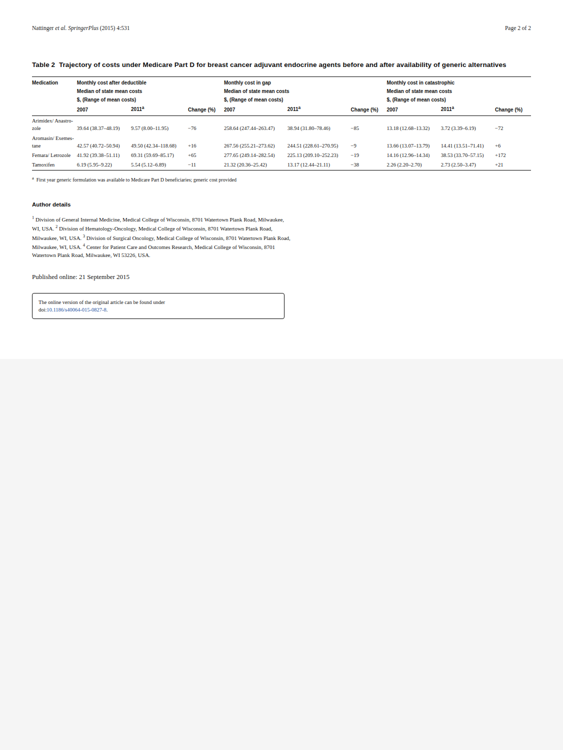Nattinger et al. SpringerPlus (2015) 4:531
Page 2 of 2
Table 2 Trajectory of costs under Medicare Part D for breast cancer adjuvant endocrine agents before and after availability of generic alternatives
| Medication | Monthly cost after deductible | Monthly cost in gap | Monthly cost in catastrophic |
| --- | --- | --- | --- |
| | Median of state mean costs | Median of state mean costs | Median of state mean costs |
| | $, (Range of mean costs) | $, (Range of mean costs) | $, (Range of mean costs) |
| | 2007 | 2011 a | Change (%) | 2007 | 2011 a | Change (%) | 2007 | 2011 a | Change (%) |
| Arimidex/ Anastro­zole | 39.64 (38.37–48.19) | 9.57 (8.00–11.95) | −76 | 258.64 (247.44–263.47) | 38.94 (31.80–78.46) | −85 | 13.18 (12.68–13.32) | 3.72 (3.39–6.19) | −72 |
| Aromasin/ Exemes­tane | 42.57 (40.72–50.94) | 49.50 (42.34–118.68) | +16 | 267.56 (255.21–273.62) | 244.51 (228.61–270.95) | −9 | 13.66 (13.07–13.79) | 14.41 (13.51–71.41) | +6 |
| Femara/ Letrozole | 41.92 (39.38–51.11) | 69.31 (59.69–85.17) | +65 | 277.65 (249.14–282.54) | 225.13 (209.10–252.23) | −19 | 14.16 (12.96–14.34) | 38.53 (33.70–57.15) | +172 |
| Tamoxifen | 6.19 (5.95–9.22) | 5.54 (5.12–6.89) | −11 | 21.32 (20.36–25.42) | 13.17 (12.44–21.11) | −38 | 2.26 (2.20–2.70) | 2.73 (2.50–3.47) | +21 |
a First year generic formulation was available to Medicare Part D beneficiaries; generic cost provided
Author details
1 Division of General Internal Medicine, Medical College of Wisconsin, 8701 Watertown Plank Road, Milwaukee, WI, USA. 2 Division of Hematology-Oncology, Medical College of Wisconsin, 8701 Watertown Plank Road, Milwaukee, WI, USA. 3 Division of Surgical Oncology, Medical College of Wisconsin, 8701 Watertown Plank Road, Milwaukee, WI, USA. 4 Center for Patient Care and Outcomes Research, Medical College of Wisconsin, 8701 Watertown Plank Road, Milwaukee, WI 53226, USA.
Published online: 21 September 2015
The online version of the original article can be found under
doi:10.1186/s40064-015-0827-8.